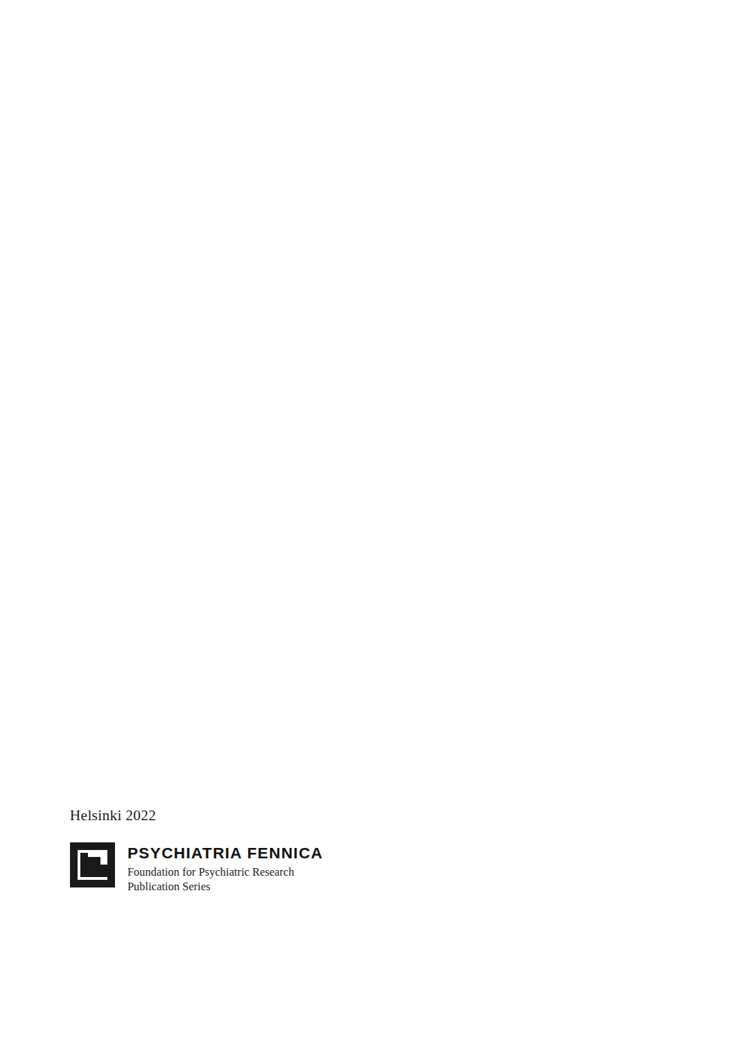Helsinki 2022
PSYCHIATRIA FENNICA
Foundation for Psychiatric Research
Publication Series